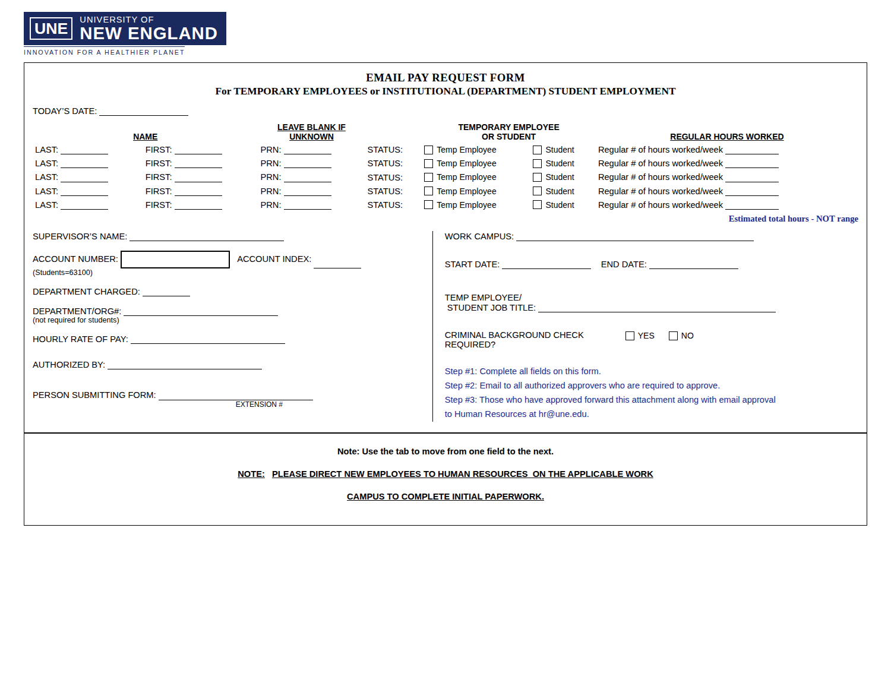UNE UNIVERSITY OF NEW ENGLAND
INNOVATION FOR A HEALTHIER PLANET
EMAIL PAY REQUEST FORM
For TEMPORARY EMPLOYEES or INSTITUTIONAL (DEPARTMENT) STUDENT EMPLOYMENT
TODAY’S DATE:
| NAME | LEAVE BLANK IF UNKNOWN | | TEMPORARY EMPLOYEE OR STUDENT | REGULAR HOURS WORKED |
| --- | --- | --- | --- | --- |
| LAST: | FIRST: | PRN: | STATUS: | Temp Employee | Student | Regular # of hours worked/week |
| LAST: | FIRST: | PRN: | STATUS: | Temp Employee | Student | Regular # of hours worked/week |
| LAST: | FIRST: | PRN: | STATUS: | Temp Employee | Student | Regular # of hours worked/week |
| LAST: | FIRST: | PRN: | STATUS: | Temp Employee | Student | Regular # of hours worked/week |
| LAST: | FIRST: | PRN: | STATUS: | Temp Employee | Student | Regular # of hours worked/week |
Estimated total hours - NOT range
SUPERVISOR’S NAME:
ACCOUNT NUMBER: ACCOUNT INDEX: (Students=63100)
DEPARTMENT CHARGED:
DEPARTMENT/ORG#: (not required for students)
HOURLY RATE OF PAY:
AUTHORIZED BY:
PERSON SUBMITTING FORM: EXTENSION #
WORK CAMPUS:
START DATE: END DATE:
TEMP EMPLOYEE/
STUDENT JOB TITLE:
CRIMINAL BACKGROUND CHECK
REQUIRED?
YES NO
Step #1: Complete all fields on this form.
Step #2: Email to all authorized approvers who are required to approve.
Step #3: Those who have approved forward this attachment along with email approval
to Human Resources at hr@une.edu.
Note: Use the tab to move from one field to the next.
NOTE: PLEASE DIRECT NEW EMPLOYEES TO HUMAN RESOURCES ON THE APPLICABLE WORK
CAMPUS TO COMPLETE INITIAL PAPERWORK.